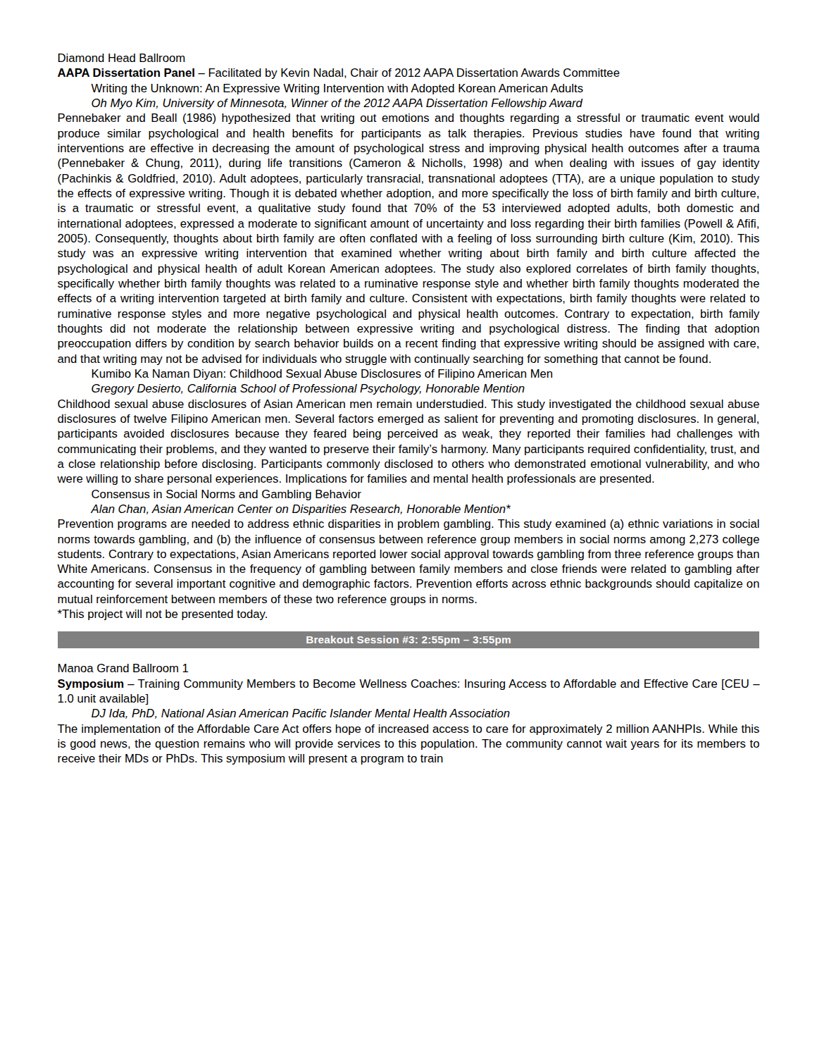Diamond Head Ballroom
AAPA Dissertation Panel – Facilitated by Kevin Nadal, Chair of 2012 AAPA Dissertation Awards Committee
Writing the Unknown: An Expressive Writing Intervention with Adopted Korean American Adults
Oh Myo Kim, University of Minnesota, Winner of the 2012 AAPA Dissertation Fellowship Award
Pennebaker and Beall (1986) hypothesized that writing out emotions and thoughts regarding a stressful or traumatic event would produce similar psychological and health benefits for participants as talk therapies. Previous studies have found that writing interventions are effective in decreasing the amount of psychological stress and improving physical health outcomes after a trauma (Pennebaker & Chung, 2011), during life transitions (Cameron & Nicholls, 1998) and when dealing with issues of gay identity (Pachinkis & Goldfried, 2010). Adult adoptees, particularly transracial, transnational adoptees (TTA), are a unique population to study the effects of expressive writing. Though it is debated whether adoption, and more specifically the loss of birth family and birth culture, is a traumatic or stressful event, a qualitative study found that 70% of the 53 interviewed adopted adults, both domestic and international adoptees, expressed a moderate to significant amount of uncertainty and loss regarding their birth families (Powell & Afifi, 2005). Consequently, thoughts about birth family are often conflated with a feeling of loss surrounding birth culture (Kim, 2010). This study was an expressive writing intervention that examined whether writing about birth family and birth culture affected the psychological and physical health of adult Korean American adoptees. The study also explored correlates of birth family thoughts, specifically whether birth family thoughts was related to a ruminative response style and whether birth family thoughts moderated the effects of a writing intervention targeted at birth family and culture. Consistent with expectations, birth family thoughts were related to ruminative response styles and more negative psychological and physical health outcomes. Contrary to expectation, birth family thoughts did not moderate the relationship between expressive writing and psychological distress. The finding that adoption preoccupation differs by condition by search behavior builds on a recent finding that expressive writing should be assigned with care, and that writing may not be advised for individuals who struggle with continually searching for something that cannot be found.
Kumibo Ka Naman Diyan: Childhood Sexual Abuse Disclosures of Filipino American Men
Gregory Desierto, California School of Professional Psychology, Honorable Mention
Childhood sexual abuse disclosures of Asian American men remain understudied. This study investigated the childhood sexual abuse disclosures of twelve Filipino American men. Several factors emerged as salient for preventing and promoting disclosures. In general, participants avoided disclosures because they feared being perceived as weak, they reported their families had challenges with communicating their problems, and they wanted to preserve their family’s harmony. Many participants required confidentiality, trust, and a close relationship before disclosing. Participants commonly disclosed to others who demonstrated emotional vulnerability, and who were willing to share personal experiences. Implications for families and mental health professionals are presented.
Consensus in Social Norms and Gambling Behavior
Alan Chan, Asian American Center on Disparities Research, Honorable Mention*
Prevention programs are needed to address ethnic disparities in problem gambling. This study examined (a) ethnic variations in social norms towards gambling, and (b) the influence of consensus between reference group members in social norms among 2,273 college students. Contrary to expectations, Asian Americans reported lower social approval towards gambling from three reference groups than White Americans. Consensus in the frequency of gambling between family members and close friends were related to gambling after accounting for several important cognitive and demographic factors. Prevention efforts across ethnic backgrounds should capitalize on mutual reinforcement between members of these two reference groups in norms.
*This project will not be presented today.
Breakout Session #3: 2:55pm – 3:55pm
Manoa Grand Ballroom 1
Symposium – Training Community Members to Become Wellness Coaches: Insuring Access to Affordable and Effective Care [CEU – 1.0 unit available]
DJ Ida, PhD, National Asian American Pacific Islander Mental Health Association
The implementation of the Affordable Care Act offers hope of increased access to care for approximately 2 million AANHPIs. While this is good news, the question remains who will provide services to this population. The community cannot wait years for its members to receive their MDs or PhDs. This symposium will present a program to train